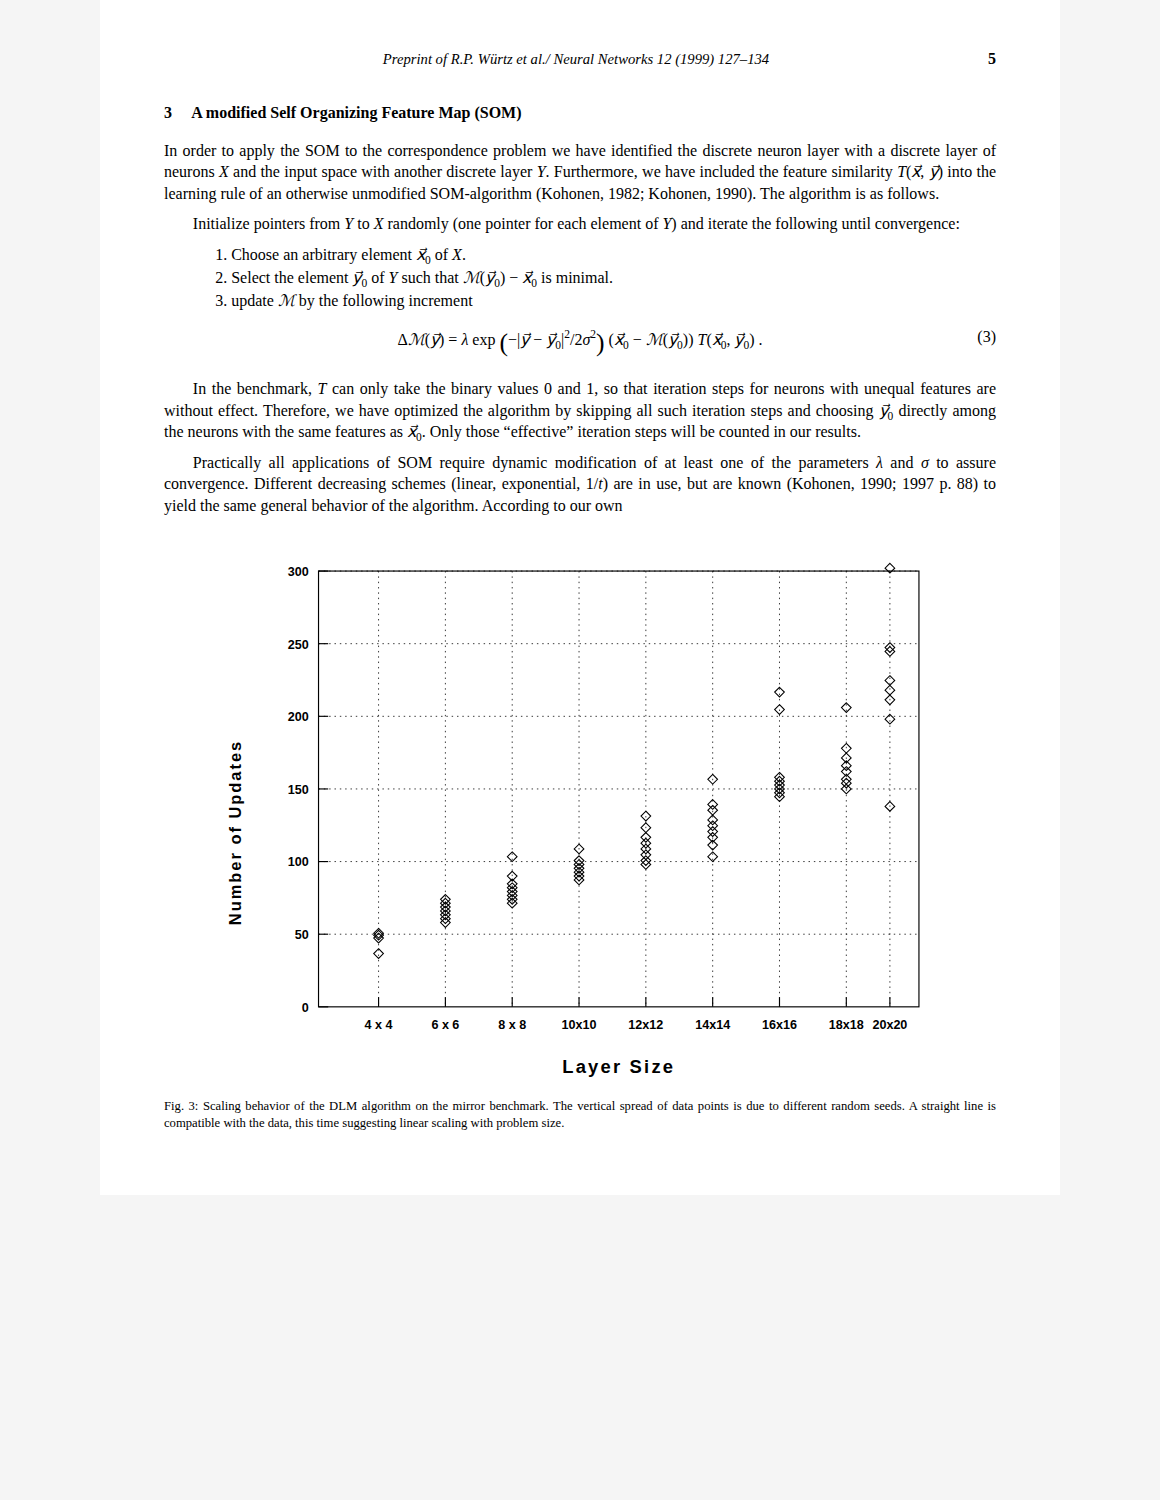Preprint of R.P. Würtz et al./ Neural Networks 12 (1999) 127–134 5
3 A modified Self Organizing Feature Map (SOM)
In order to apply the SOM to the correspondence problem we have identified the discrete neuron layer with a discrete layer of neurons X and the input space with another discrete layer Y. Furthermore, we have included the feature similarity T(x⃗, y⃗) into the learning rule of an otherwise unmodified SOM-algorithm (Kohonen, 1982; Kohonen, 1990). The algorithm is as follows.
Initialize pointers from Y to X randomly (one pointer for each element of Y) and iterate the following until convergence:
Choose an arbitrary element x⃗0 of X.
Select the element y⃗0 of Y such that ℳ(y⃗0) − x⃗0 is minimal.
update ℳ by the following increment
Δℳ(y⃗) = λ exp (−|y⃗ − y⃗0|2/2σ2) (x⃗0 − ℳ(y⃗0)) T(x⃗0, y⃗0) . (3)
In the benchmark, T can only take the binary values 0 and 1, so that iteration steps for neurons with unequal features are without effect. Therefore, we have optimized the algorithm by skipping all such iteration steps and choosing y⃗0 directly among the neurons with the same features as x⃗0. Only those “effective” iteration steps will be counted in our results.
Practically all applications of SOM require dynamic modification of at least one of the parameters λ and σ to assure convergence. Different decreasing schemes (linear, exponential, 1/t) are in use, but are known (Kohonen, 1990; 1997 p. 88) to yield the same general behavior of the algorithm. According to our own
Number of Updates Layer Size 0 50 100 150 200 250 300 4 x 4 6 x 6 8 x 8 10x10 12x12 14x14 16x16 18x18 20x20
Fig. 3: Scaling behavior of the DLM algorithm on the mirror benchmark. The vertical spread of data points is due to different random seeds. A straight line is compatible with the data, this time suggesting linear scaling with problem size.